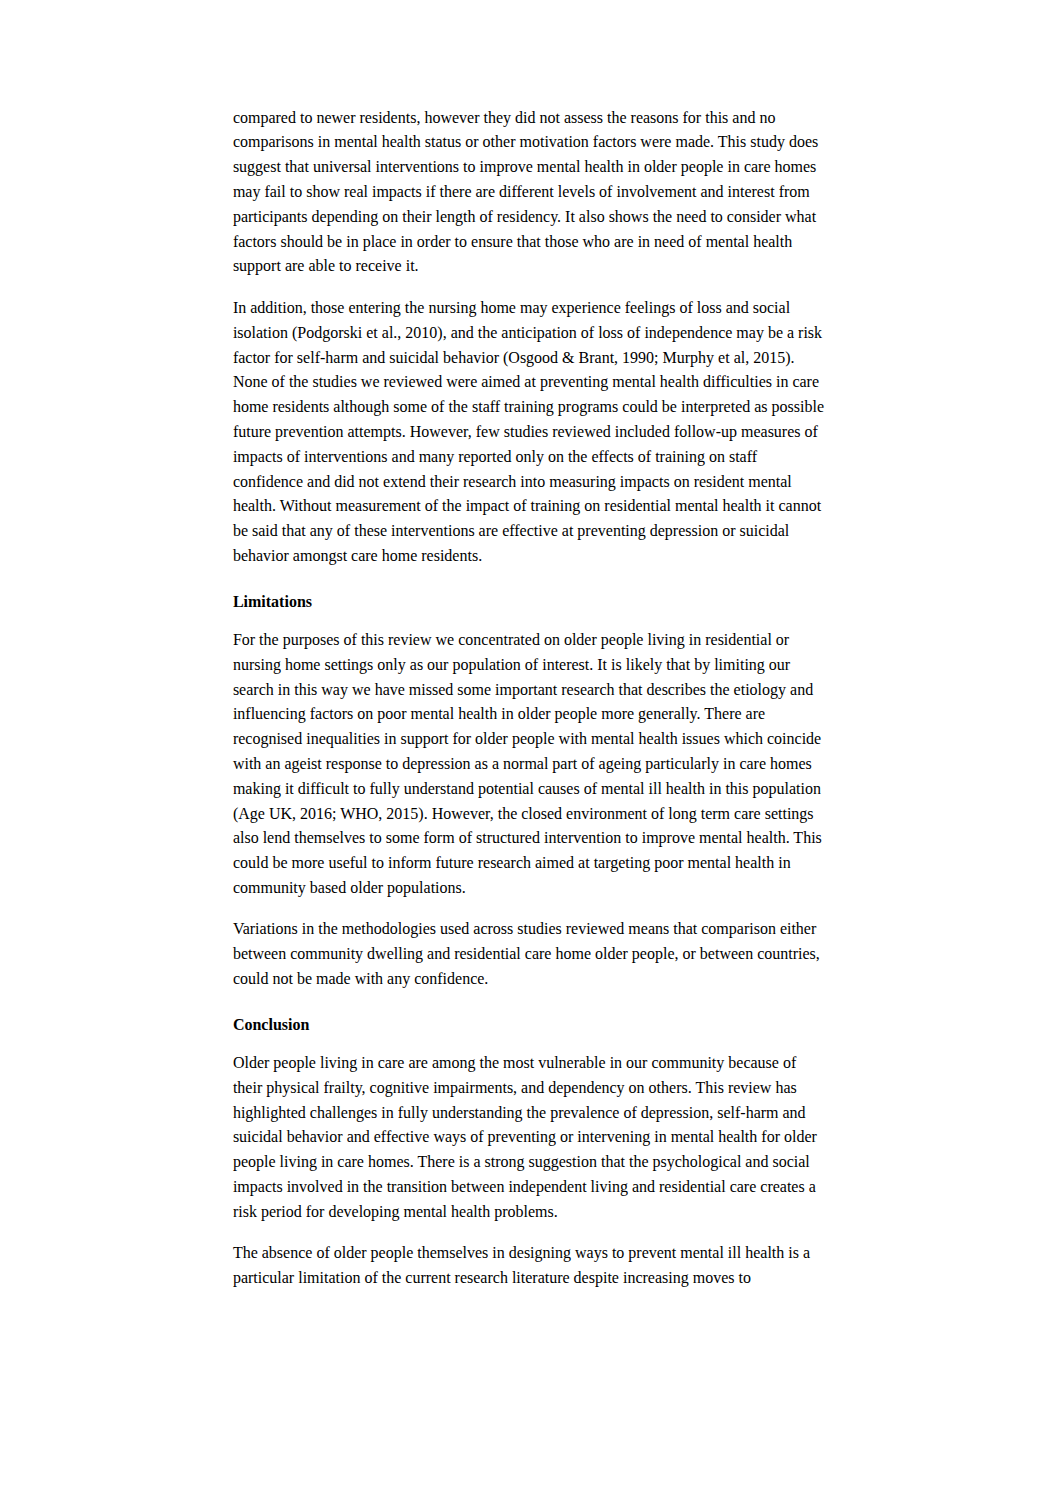compared to newer residents, however they did not assess the reasons for this and no comparisons in mental health status or other motivation factors were made. This study does suggest that universal interventions to improve mental health in older people in care homes may fail to show real impacts if there are different levels of involvement and interest from participants depending on their length of residency. It also shows the need to consider what factors should be in place in order to ensure that those who are in need of mental health support are able to receive it.
In addition, those entering the nursing home may experience feelings of loss and social isolation (Podgorski et al., 2010), and the anticipation of loss of independence may be a risk factor for self-harm and suicidal behavior (Osgood & Brant, 1990; Murphy et al, 2015). None of the studies we reviewed were aimed at preventing mental health difficulties in care home residents although some of the staff training programs could be interpreted as possible future prevention attempts. However, few studies reviewed included follow-up measures of impacts of interventions and many reported only on the effects of training on staff confidence and did not extend their research into measuring impacts on resident mental health. Without measurement of the impact of training on residential mental health it cannot be said that any of these interventions are effective at preventing depression or suicidal behavior amongst care home residents.
Limitations
For the purposes of this review we concentrated on older people living in residential or nursing home settings only as our population of interest. It is likely that by limiting our search in this way we have missed some important research that describes the etiology and influencing factors on poor mental health in older people more generally. There are recognised inequalities in support for older people with mental health issues which coincide with an ageist response to depression as a normal part of ageing particularly in care homes making it difficult to fully understand potential causes of mental ill health in this population (Age UK, 2016; WHO, 2015). However, the closed environment of long term care settings also lend themselves to some form of structured intervention to improve mental health. This could be more useful to inform future research aimed at targeting poor mental health in community based older populations.
Variations in the methodologies used across studies reviewed means that comparison either between community dwelling and residential care home older people, or between countries, could not be made with any confidence.
Conclusion
Older people living in care are among the most vulnerable in our community because of their physical frailty, cognitive impairments, and dependency on others. This review has highlighted challenges in fully understanding the prevalence of depression, self-harm and suicidal behavior and effective ways of preventing or intervening in mental health for older people living in care homes. There is a strong suggestion that the psychological and social impacts involved in the transition between independent living and residential care creates a risk period for developing mental health problems.
The absence of older people themselves in designing ways to prevent mental ill health is a particular limitation of the current research literature despite increasing moves to